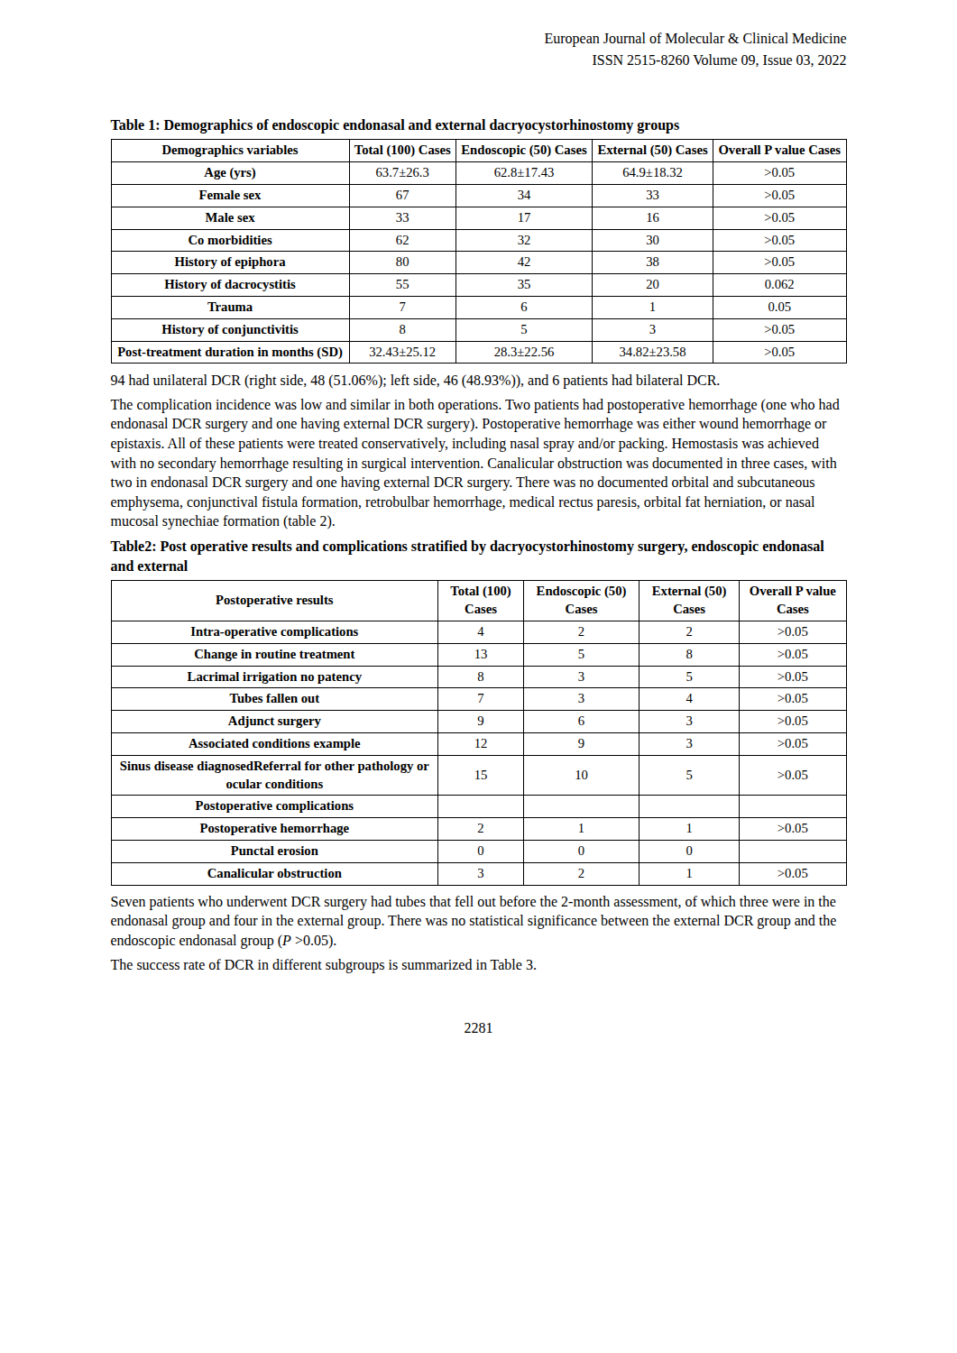European Journal of Molecular & Clinical Medicine
ISSN 2515-8260 Volume 09, Issue 03, 2022
Table 1: Demographics of endoscopic endonasal and external dacryocystorhinostomy groups
| Demographics variables | Total (100) Cases | Endoscopic (50) Cases | External (50) Cases | Overall P value Cases |
| --- | --- | --- | --- | --- |
| Age (yrs) | 63.7±26.3 | 62.8±17.43 | 64.9±18.32 | >0.05 |
| Female sex | 67 | 34 | 33 | >0.05 |
| Male sex | 33 | 17 | 16 | >0.05 |
| Co morbidities | 62 | 32 | 30 | >0.05 |
| History of epiphora | 80 | 42 | 38 | >0.05 |
| History of dacrocystitis | 55 | 35 | 20 | 0.062 |
| Trauma | 7 | 6 | 1 | 0.05 |
| History of conjunctivitis | 8 | 5 | 3 | >0.05 |
| Post-treatment duration in months (SD) | 32.43±25.12 | 28.3±22.56 | 34.82±23.58 | >0.05 |
94 had unilateral DCR (right side, 48 (51.06%); left side, 46 (48.93%)), and 6 patients had bilateral DCR.
The complication incidence was low and similar in both operations. Two patients had postoperative hemorrhage (one who had endonasal DCR surgery and one having external DCR surgery). Postoperative hemorrhage was either wound hemorrhage or epistaxis. All of these patients were treated conservatively, including nasal spray and/or packing. Hemostasis was achieved with no secondary hemorrhage resulting in surgical intervention. Canalicular obstruction was documented in three cases, with two in endonasal DCR surgery and one having external DCR surgery. There was no documented orbital and subcutaneous emphysema, conjunctival fistula formation, retrobulbar hemorrhage, medical rectus paresis, orbital fat herniation, or nasal mucosal synechiae formation (table 2).
Table2: Post operative results and complications stratified by dacryocystorhinostomy surgery, endoscopic endonasal and external
| Postoperative results | Total (100) Cases | Endoscopic (50) Cases | External (50) Cases | Overall P value Cases |
| --- | --- | --- | --- | --- |
| Intra-operative complications | 4 | 2 | 2 | >0.05 |
| Change in routine treatment | 13 | 5 | 8 | >0.05 |
| Lacrimal irrigation no patency | 8 | 3 | 5 | >0.05 |
| Tubes fallen out | 7 | 3 | 4 | >0.05 |
| Adjunct surgery | 9 | 6 | 3 | >0.05 |
| Associated conditions example | 12 | 9 | 3 | >0.05 |
| Sinus disease diagnosedReferral for other pathology or ocular conditions | 15 | 10 | 5 | >0.05 |
| Postoperative complications | | | | |
| Postoperative hemorrhage | 2 | 1 | 1 | >0.05 |
| Punctal erosion | 0 | 0 | 0 | |
| Canalicular obstruction | 3 | 2 | 1 | >0.05 |
Seven patients who underwent DCR surgery had tubes that fell out before the 2-month assessment, of which three were in the endonasal group and four in the external group. There was no statistical significance between the external DCR group and the endoscopic endonasal group (P >0.05).
The success rate of DCR in different subgroups is summarized in Table 3.
2281